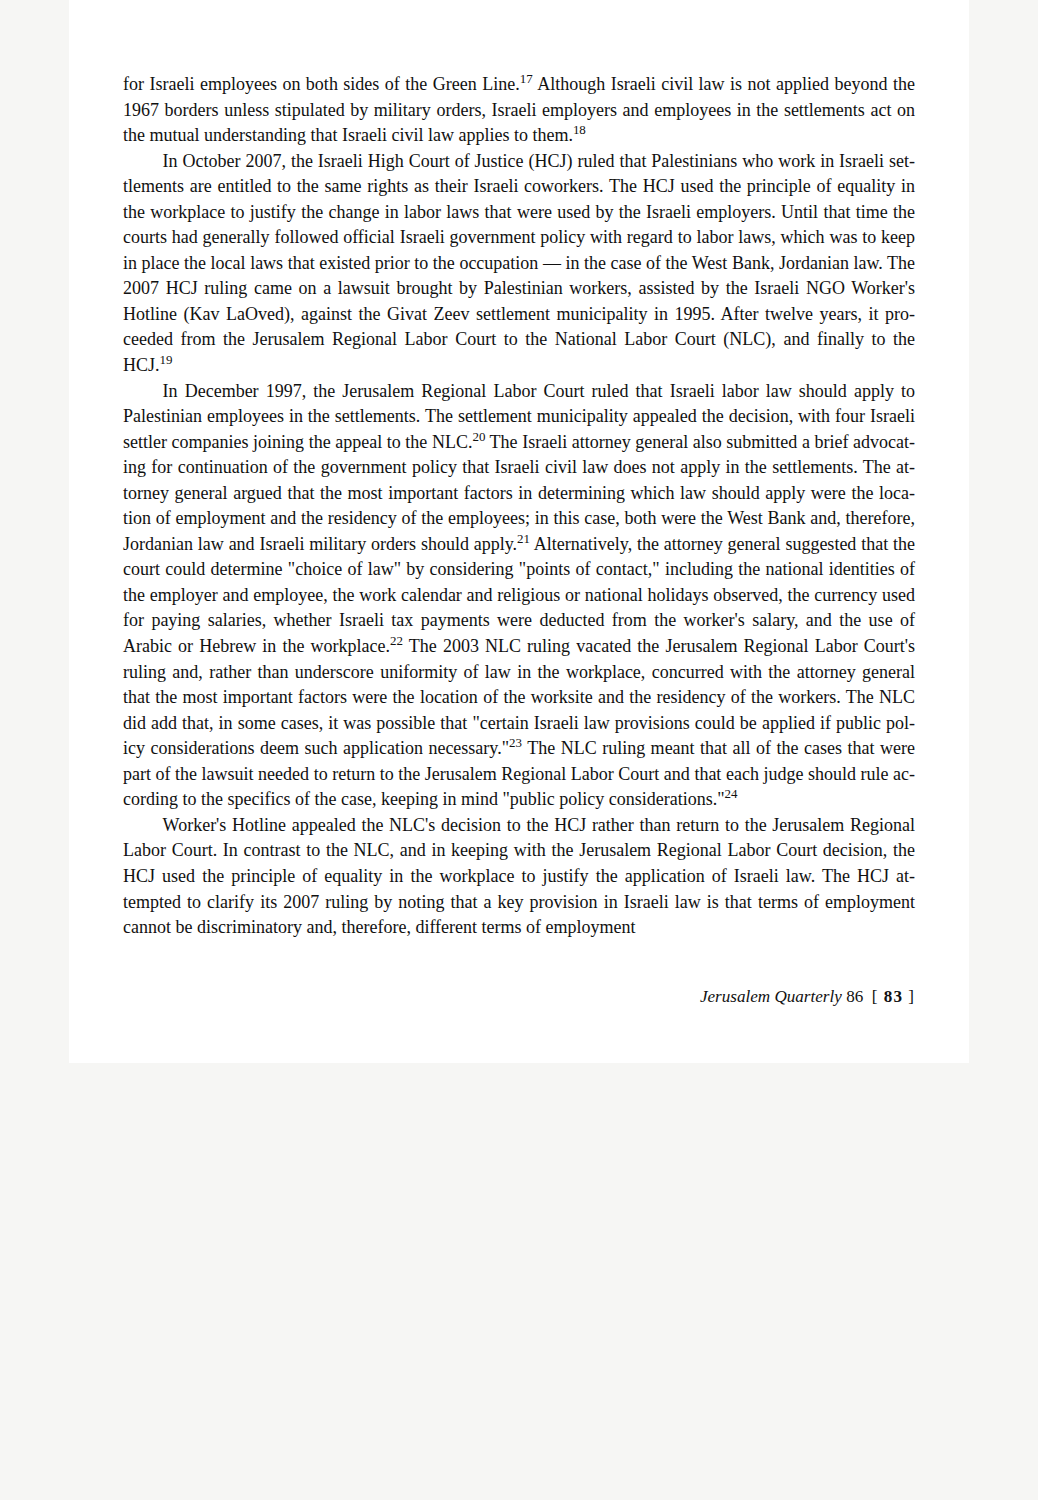for Israeli employees on both sides of the Green Line.17 Although Israeli civil law is not applied beyond the 1967 borders unless stipulated by military orders, Israeli employers and employees in the settlements act on the mutual understanding that Israeli civil law applies to them.18
In October 2007, the Israeli High Court of Justice (HCJ) ruled that Palestinians who work in Israeli settlements are entitled to the same rights as their Israeli coworkers. The HCJ used the principle of equality in the workplace to justify the change in labor laws that were used by the Israeli employers. Until that time the courts had generally followed official Israeli government policy with regard to labor laws, which was to keep in place the local laws that existed prior to the occupation — in the case of the West Bank, Jordanian law. The 2007 HCJ ruling came on a lawsuit brought by Palestinian workers, assisted by the Israeli NGO Worker's Hotline (Kav LaOved), against the Givat Zeev settlement municipality in 1995. After twelve years, it proceeded from the Jerusalem Regional Labor Court to the National Labor Court (NLC), and finally to the HCJ.19
In December 1997, the Jerusalem Regional Labor Court ruled that Israeli labor law should apply to Palestinian employees in the settlements. The settlement municipality appealed the decision, with four Israeli settler companies joining the appeal to the NLC.20 The Israeli attorney general also submitted a brief advocating for continuation of the government policy that Israeli civil law does not apply in the settlements. The attorney general argued that the most important factors in determining which law should apply were the location of employment and the residency of the employees; in this case, both were the West Bank and, therefore, Jordanian law and Israeli military orders should apply.21 Alternatively, the attorney general suggested that the court could determine "choice of law" by considering "points of contact," including the national identities of the employer and employee, the work calendar and religious or national holidays observed, the currency used for paying salaries, whether Israeli tax payments were deducted from the worker's salary, and the use of Arabic or Hebrew in the workplace.22 The 2003 NLC ruling vacated the Jerusalem Regional Labor Court's ruling and, rather than underscore uniformity of law in the workplace, concurred with the attorney general that the most important factors were the location of the worksite and the residency of the workers. The NLC did add that, in some cases, it was possible that "certain Israeli law provisions could be applied if public policy considerations deem such application necessary."23 The NLC ruling meant that all of the cases that were part of the lawsuit needed to return to the Jerusalem Regional Labor Court and that each judge should rule according to the specifics of the case, keeping in mind "public policy considerations."24
Worker's Hotline appealed the NLC's decision to the HCJ rather than return to the Jerusalem Regional Labor Court. In contrast to the NLC, and in keeping with the Jerusalem Regional Labor Court decision, the HCJ used the principle of equality in the workplace to justify the application of Israeli law. The HCJ attempted to clarify its 2007 ruling by noting that a key provision in Israeli law is that terms of employment cannot be discriminatory and, therefore, different terms of employment
Jerusalem Quarterly 86 [ 83 ]